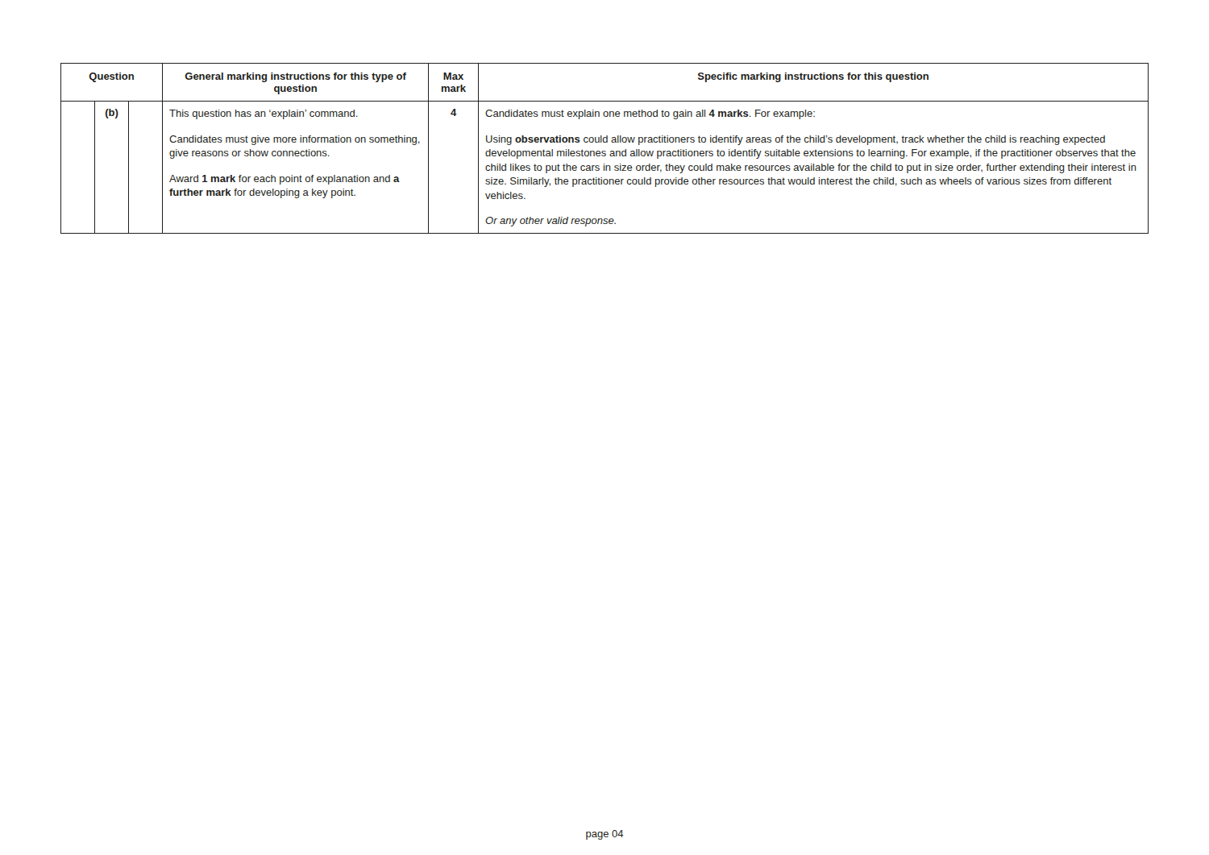| Question | General marking instructions for this type of question | Max mark | Specific marking instructions for this question |
| --- | --- | --- | --- |
| | (b) | | This question has an ‘explain’ command. Candidates must give more information on something, give reasons or show connections. Award 1 mark for each point of explanation and a further mark for developing a key point. | 4 | Candidates must explain one method to gain all 4 marks . For example: Using observations could allow practitioners to identify areas of the child’s development, track whether the child is reaching expected developmental milestones and allow practitioners to identify suitable extensions to learning. For example, if the practitioner observes that the child likes to put the cars in size order, they could make resources available for the child to put in size order, further extending their interest in size. Similarly, the practitioner could provide other resources that would interest the child, such as wheels of various sizes from different vehicles. Or any other valid response. |
page 04